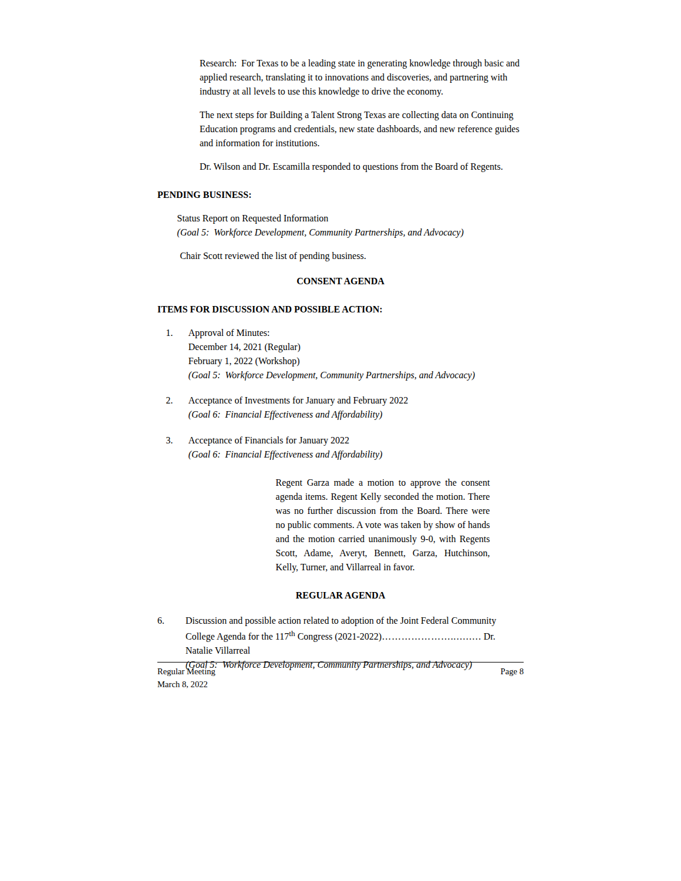Research: For Texas to be a leading state in generating knowledge through basic and applied research, translating it to innovations and discoveries, and partnering with industry at all levels to use this knowledge to drive the economy.
The next steps for Building a Talent Strong Texas are collecting data on Continuing Education programs and credentials, new state dashboards, and new reference guides and information for institutions.
Dr. Wilson and Dr. Escamilla responded to questions from the Board of Regents.
PENDING BUSINESS:
Status Report on Requested Information
(Goal 5: Workforce Development, Community Partnerships, and Advocacy)
Chair Scott reviewed the list of pending business.
CONSENT AGENDA
ITEMS FOR DISCUSSION AND POSSIBLE ACTION:
1. Approval of Minutes:
December 14, 2021 (Regular)
February 1, 2022 (Workshop)
(Goal 5: Workforce Development, Community Partnerships, and Advocacy)
2. Acceptance of Investments for January and February 2022
(Goal 6: Financial Effectiveness and Affordability)
3. Acceptance of Financials for January 2022
(Goal 6: Financial Effectiveness and Affordability)
Regent Garza made a motion to approve the consent agenda items. Regent Kelly seconded the motion. There was no further discussion from the Board. There were no public comments. A vote was taken by show of hands and the motion carried unanimously 9-0, with Regents Scott, Adame, Averyt, Bennett, Garza, Hutchinson, Kelly, Turner, and Villarreal in favor.
REGULAR AGENDA
6. Discussion and possible action related to adoption of the Joint Federal Community College Agenda for the 117th Congress (2021-2022)………………….……… Dr. Natalie Villarreal
(Goal 5: Workforce Development, Community Partnerships, and Advocacy)
Regular Meeting
March 8, 2022
Page 8